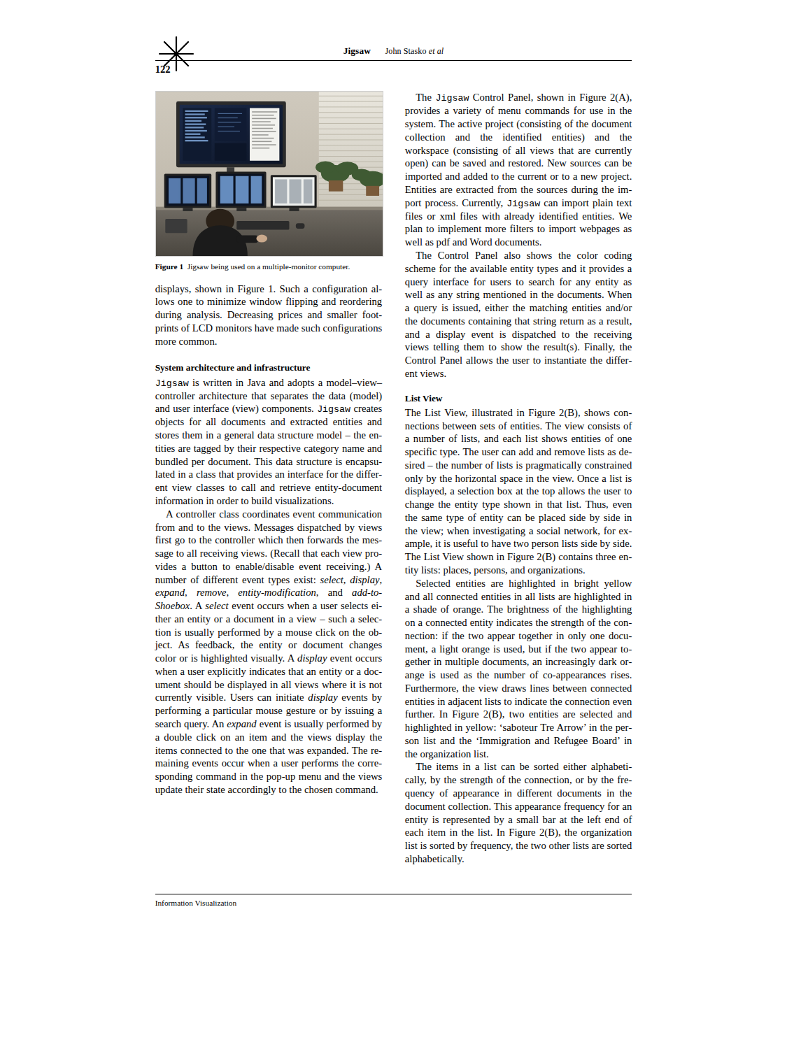Jigsaw John Stasko et al
122
Figure 1 Jigsaw being used on a multiple-monitor computer.
displays, shown in Figure 1. Such a configuration allows one to minimize window flipping and reordering during analysis. Decreasing prices and smaller footprints of LCD monitors have made such configurations more common.
System architecture and infrastructure
Jigsaw is written in Java and adopts a model–view–controller architecture that separates the data (model) and user interface (view) components. Jigsaw creates objects for all documents and extracted entities and stores them in a general data structure model – the entities are tagged by their respective category name and bundled per document. This data structure is encapsulated in a class that provides an interface for the different view classes to call and retrieve entity-document information in order to build visualizations.
A controller class coordinates event communication from and to the views. Messages dispatched by views first go to the controller which then forwards the message to all receiving views. (Recall that each view provides a button to enable/disable event receiving.) A number of different event types exist: select, display, expand, remove, entity-modification, and add-to-Shoebox. A select event occurs when a user selects either an entity or a document in a view – such a selection is usually performed by a mouse click on the object. As feedback, the entity or document changes color or is highlighted visually. A display event occurs when a user explicitly indicates that an entity or a document should be displayed in all views where it is not currently visible. Users can initiate display events by performing a particular mouse gesture or by issuing a search query. An expand event is usually performed by a double click on an item and the views display the items connected to the one that was expanded. The remaining events occur when a user performs the corresponding command in the pop-up menu and the views update their state accordingly to the chosen command.
The Jigsaw Control Panel, shown in Figure 2(A), provides a variety of menu commands for use in the system. The active project (consisting of the document collection and the identified entities) and the workspace (consisting of all views that are currently open) can be saved and restored. New sources can be imported and added to the current or to a new project. Entities are extracted from the sources during the import process. Currently, Jigsaw can import plain text files or xml files with already identified entities. We plan to implement more filters to import webpages as well as pdf and Word documents.
The Control Panel also shows the color coding scheme for the available entity types and it provides a query interface for users to search for any entity as well as any string mentioned in the documents. When a query is issued, either the matching entities and/or the documents containing that string return as a result, and a display event is dispatched to the receiving views telling them to show the result(s). Finally, the Control Panel allows the user to instantiate the different views.
List View
The List View, illustrated in Figure 2(B), shows connections between sets of entities. The view consists of a number of lists, and each list shows entities of one specific type. The user can add and remove lists as desired – the number of lists is pragmatically constrained only by the horizontal space in the view. Once a list is displayed, a selection box at the top allows the user to change the entity type shown in that list. Thus, even the same type of entity can be placed side by side in the view; when investigating a social network, for example, it is useful to have two person lists side by side. The List View shown in Figure 2(B) contains three entity lists: places, persons, and organizations.
Selected entities are highlighted in bright yellow and all connected entities in all lists are highlighted in a shade of orange. The brightness of the highlighting on a connected entity indicates the strength of the connection: if the two appear together in only one document, a light orange is used, but if the two appear together in multiple documents, an increasingly dark orange is used as the number of co-appearances rises. Furthermore, the view draws lines between connected entities in adjacent lists to indicate the connection even further. In Figure 2(B), two entities are selected and highlighted in yellow: ‘saboteur Tre Arrow’ in the person list and the ‘Immigration and Refugee Board’ in the organization list.
The items in a list can be sorted either alphabetically, by the strength of the connection, or by the frequency of appearance in different documents in the document collection. This appearance frequency for an entity is represented by a small bar at the left end of each item in the list. In Figure 2(B), the organization list is sorted by frequency, the two other lists are sorted alphabetically.
Information Visualization